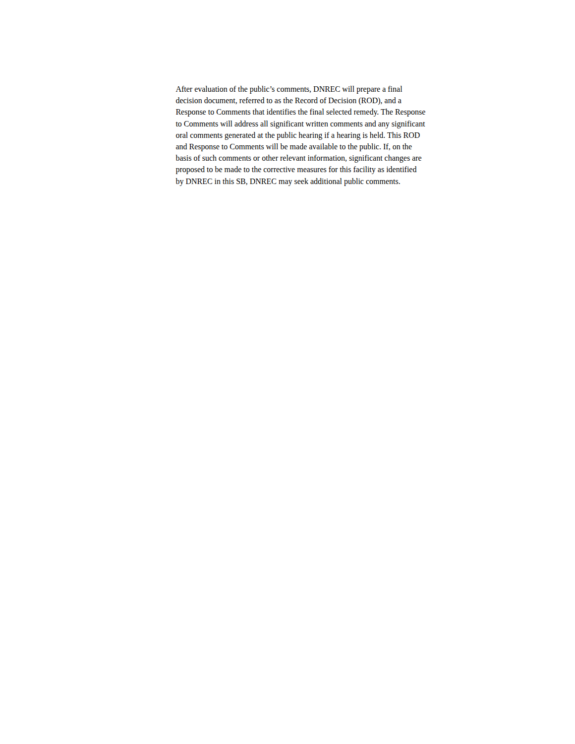After evaluation of the public’s comments, DNREC will prepare a final decision document, referred to as the Record of Decision (ROD), and a Response to Comments that identifies the final selected remedy. The Response to Comments will address all significant written comments and any significant oral comments generated at the public hearing if a hearing is held. This ROD and Response to Comments will be made available to the public. If, on the basis of such comments or other relevant information, significant changes are proposed to be made to the corrective measures for this facility as identified by DNREC in this SB, DNREC may seek additional public comments.